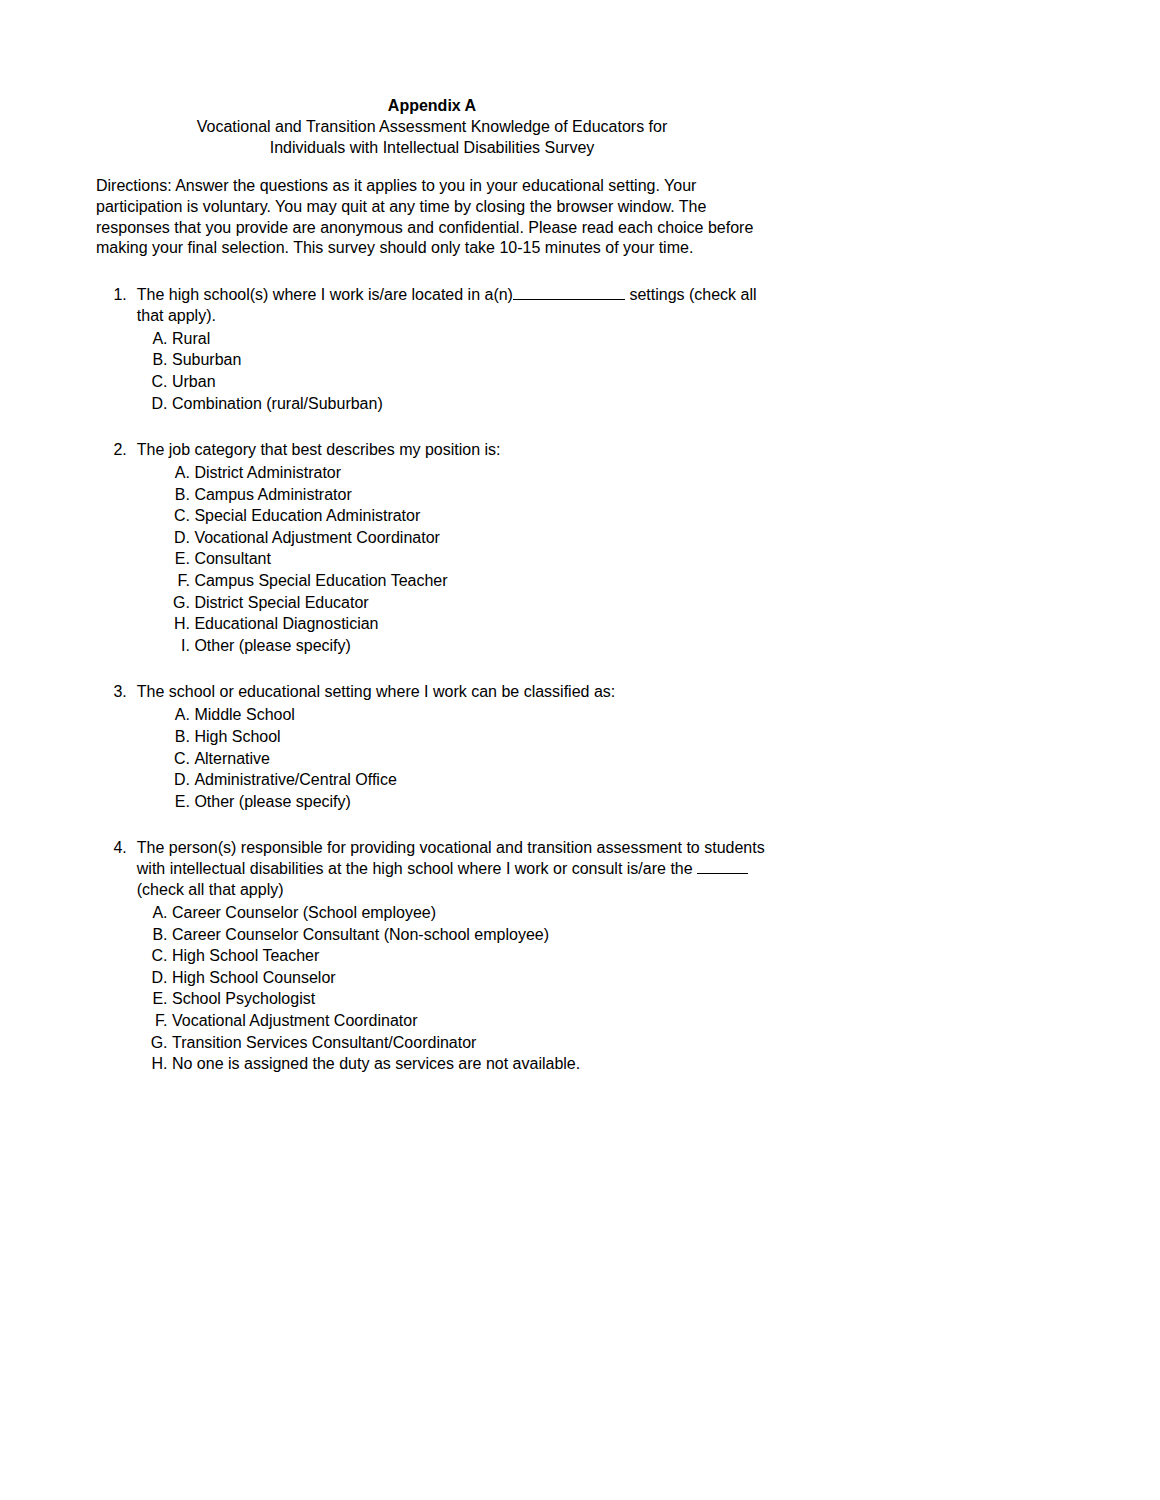Appendix A
Vocational and Transition Assessment Knowledge of Educators for
Individuals with Intellectual Disabilities Survey
Directions: Answer the questions as it applies to you in your educational setting. Your participation is voluntary. You may quit at any time by closing the browser window. The responses that you provide are anonymous and confidential. Please read each choice before making your final selection. This survey should only take 10-15 minutes of your time.
The high school(s) where I work is/are located in a(n) settings (check all that apply).
Rural
Suburban
Urban
Combination (rural/Suburban)
The job category that best describes my position is:
District Administrator
Campus Administrator
Special Education Administrator
Vocational Adjustment Coordinator
Consultant
Campus Special Education Teacher
District Special Educator
Educational Diagnostician
Other (please specify)
The school or educational setting where I work can be classified as:
Middle School
High School
Alternative
Administrative/Central Office
Other (please specify)
The person(s) responsible for providing vocational and transition assessment to students with intellectual disabilities at the high school where I work or consult is/are the (check all that apply)
Career Counselor (School employee)
Career Counselor Consultant (Non-school employee)
High School Teacher
High School Counselor
School Psychologist
Vocational Adjustment Coordinator
Transition Services Consultant/Coordinator
No one is assigned the duty as services are not available.